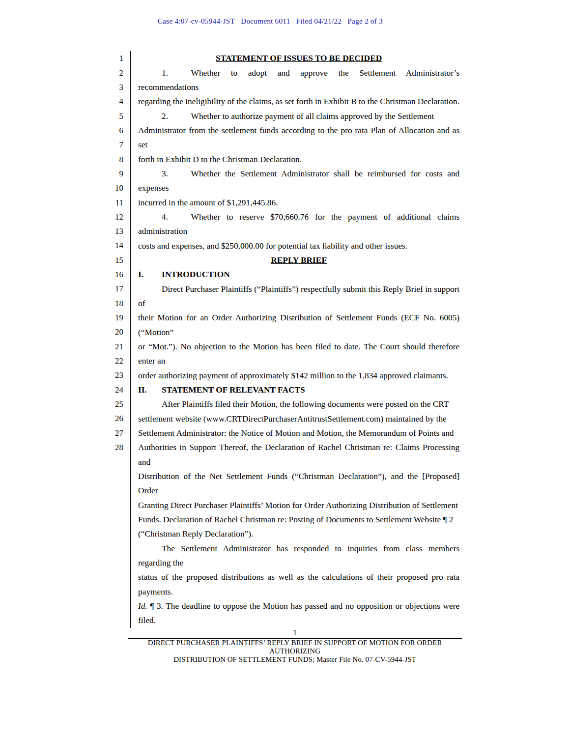Case 4:07-cv-05944-JST Document 6011 Filed 04/21/22 Page 2 of 3
1
2
3
4
5
6
7
8
9
10
11
12
13
14
15
16
17
18
19
20
21
22
23
24
25
26
27
28
STATEMENT OF ISSUES TO BE DECIDED
1. Whether to adopt and approve the Settlement Administrator’s recommendations
regarding the ineligibility of the claims, as set forth in Exhibit B to the Christman Declaration.
2. Whether to authorize payment of all claims approved by the Settlement
Administrator from the settlement funds according to the pro rata Plan of Allocation and as set
forth in Exhibit D to the Christman Declaration.
3. Whether the Settlement Administrator shall be reimbursed for costs and expenses
incurred in the amount of $1,291,445.86.
4. Whether to reserve $70,660.76 for the payment of additional claims administration
costs and expenses, and $250,000.00 for potential tax liability and other issues.
REPLY BRIEF
I. INTRODUCTION
Direct Purchaser Plaintiffs (“Plaintiffs”) respectfully submit this Reply Brief in support of
their Motion for an Order Authorizing Distribution of Settlement Funds (ECF No. 6005) (“Motion”
or “Mot.”). No objection to the Motion has been filed to date. The Court should therefore enter an
order authorizing payment of approximately $142 million to the 1,834 approved claimants.
II. STATEMENT OF RELEVANT FACTS
After Plaintiffs filed their Motion, the following documents were posted on the CRT
settlement website (www.CRTDirectPurchaserAntitrustSettlement.com) maintained by the
Settlement Administrator: the Notice of Motion and Motion, the Memorandum of Points and
Authorities in Support Thereof, the Declaration of Rachel Christman re: Claims Processing and
Distribution of the Net Settlement Funds (“Christman Declaration”), and the [Proposed] Order
Granting Direct Purchaser Plaintiffs’ Motion for Order Authorizing Distribution of Settlement
Funds. Declaration of Rachel Christman re: Posting of Documents to Settlement Website ¶ 2
(“Christman Reply Declaration”).
The Settlement Administrator has responded to inquiries from class members regarding the
status of the proposed distributions as well as the calculations of their proposed pro rata payments.
Id. ¶ 3. The deadline to oppose the Motion has passed and no opposition or objections were filed.
1
DIRECT PURCHASER PLAINTIFFS’ REPLY BRIEF IN SUPPORT OF MOTION FOR ORDER AUTHORIZING DISTRIBUTION OF SETTLEMENT FUNDS; Master File No. 07-CV-5944-JST